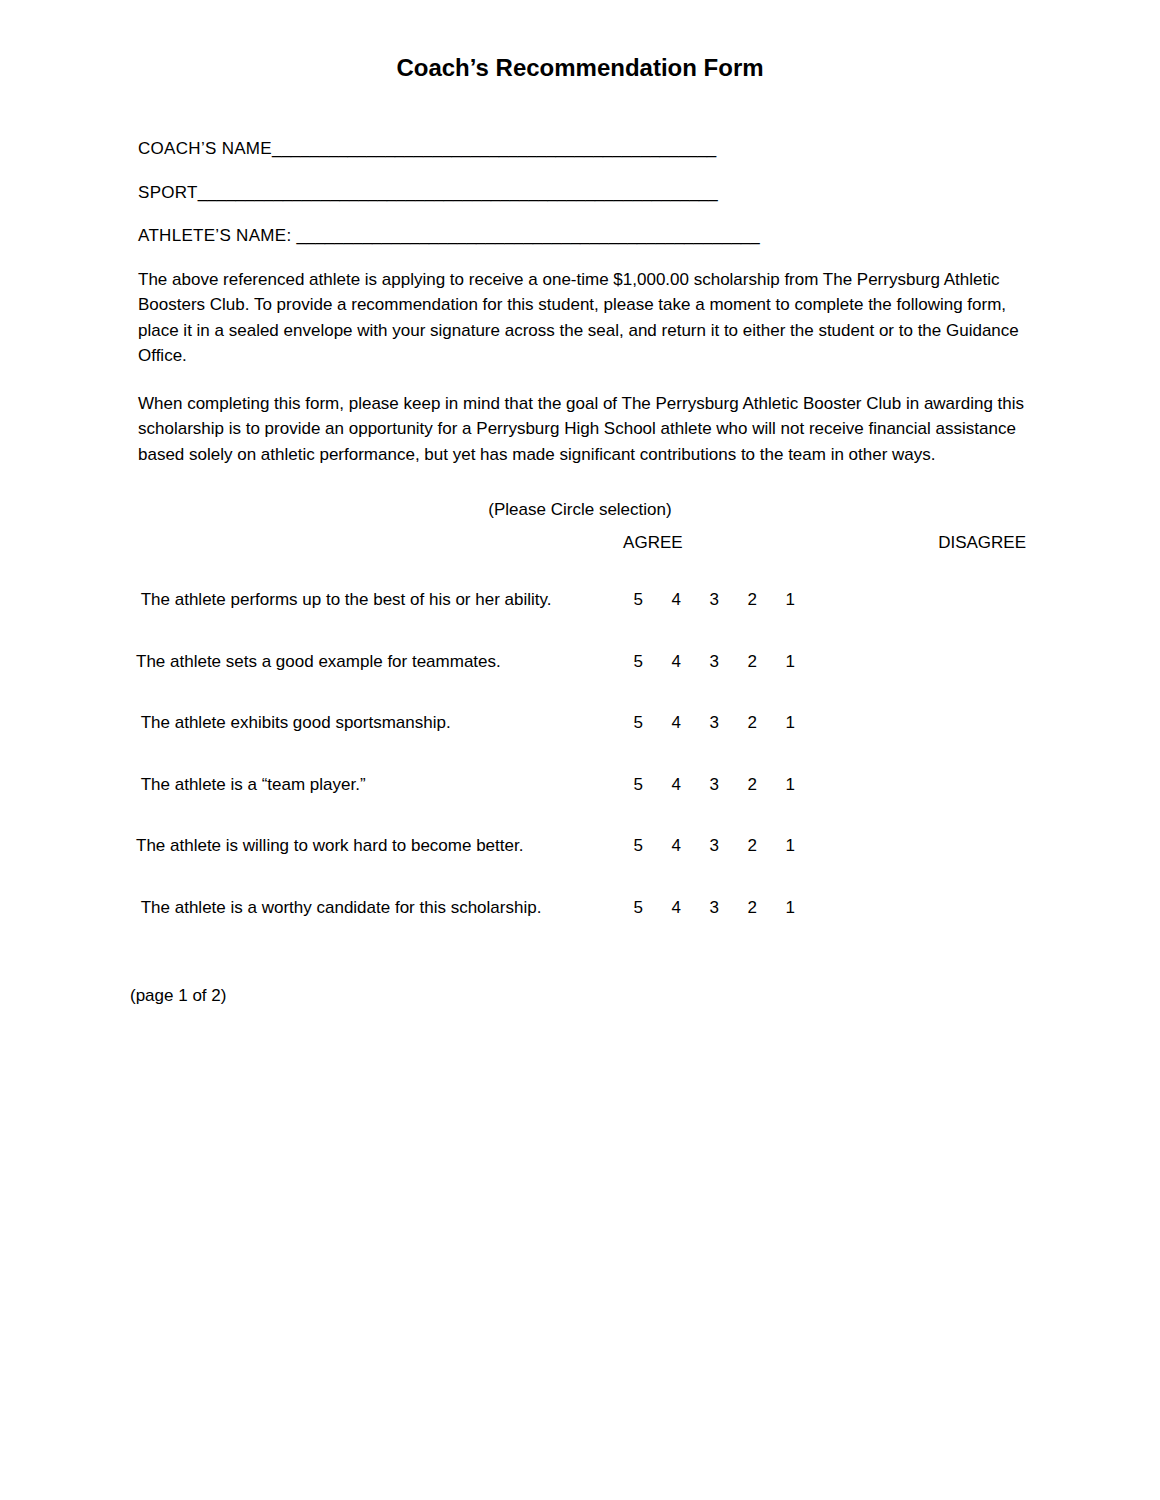Coach’s Recommendation Form
COACH’S NAME_______________________________________________
SPORT_______________________________________________________
ATHLETE’S NAME: _________________________________________________
The above referenced athlete is applying to receive a one-time $1,000.00 scholarship from The Perrysburg Athletic Boosters Club. To provide a recommendation for this student, please take a moment to complete the following form, place it in a sealed envelope with your signature across the seal, and return it to either the student or to the Guidance Office.
When completing this form, please keep in mind that the goal of The Perrysburg Athletic Booster Club in awarding this scholarship is to provide an opportunity for a Perrysburg High School athlete who will not receive financial assistance based solely on athletic performance, but yet has made significant contributions to the team in other ways.
(Please Circle selection)
| | AGREE | DISAGREE |
| --- | --- | --- |
| The athlete performs up to the best of his or her ability. | 5 4 3 2 1 |
| The athlete sets a good example for teammates. | 5 4 3 2 1 |
| The athlete exhibits good sportsmanship. | 5 4 3 2 1 |
| The athlete is a “team player.” | 5 4 3 2 1 |
| The athlete is willing to work hard to become better. | 5 4 3 2 1 |
| The athlete is a worthy candidate for this scholarship. | 5 4 3 2 1 |
(page 1 of 2)